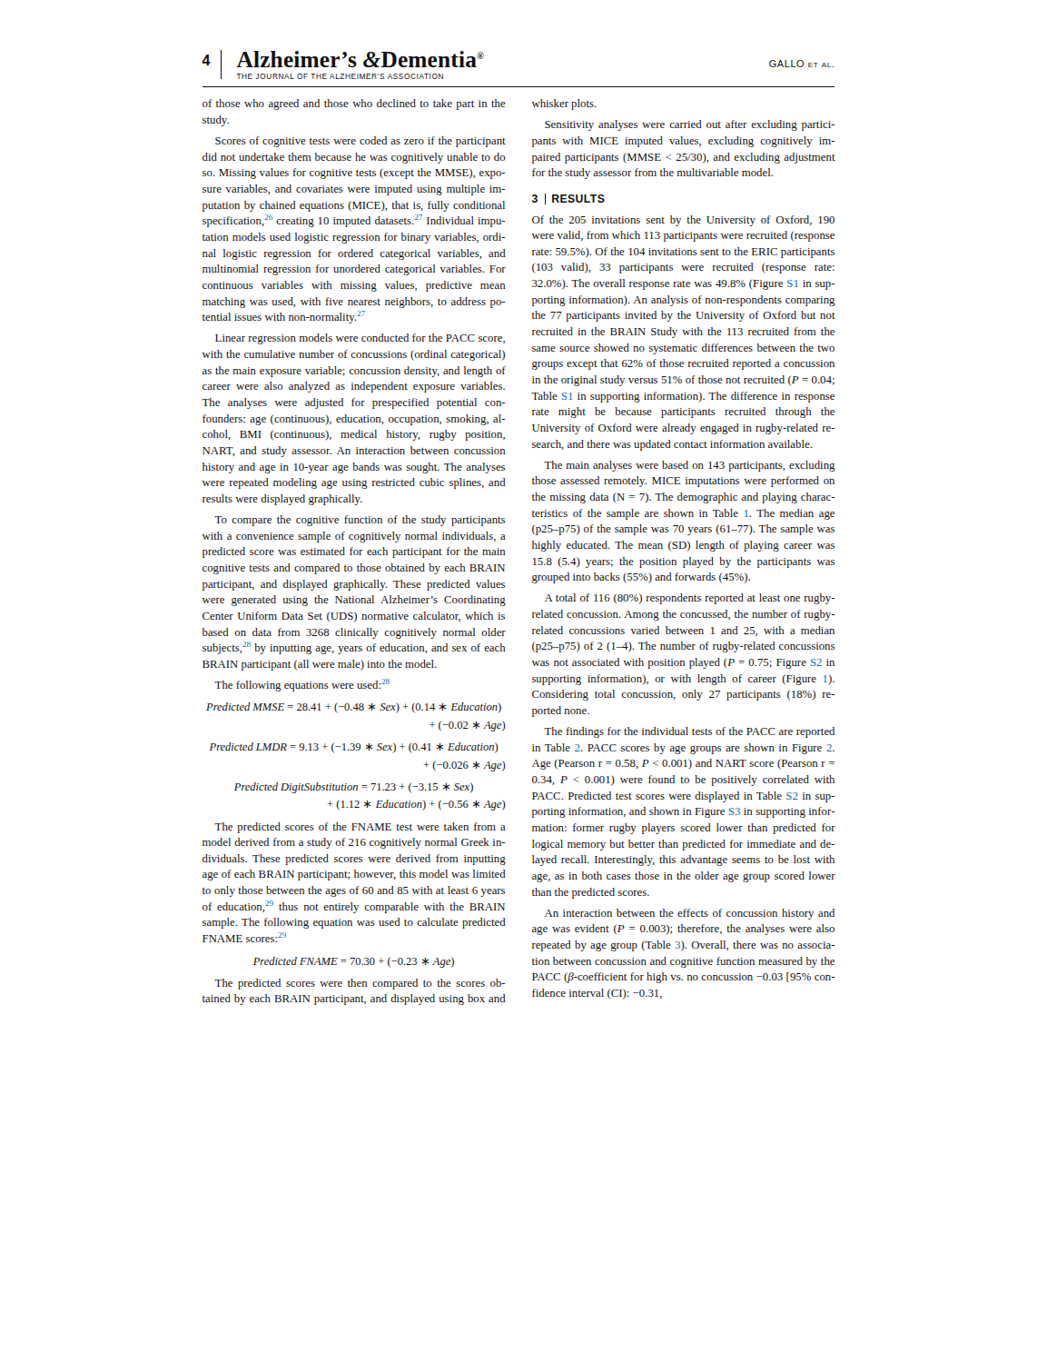4
Alzheimer’s &Dementia®
The Journal of the Alzheimer’s Association
GALLO et al.
of those who agreed and those who declined to take part in the study.
Scores of cognitive tests were coded as zero if the participant did not undertake them because he was cognitively unable to do so. Missing values for cognitive tests (except the MMSE), exposure variables, and covariates were imputed using multiple imputation by chained equations (MICE), that is, fully conditional specification,26 creating 10 imputed datasets.27 Individual imputation models used logistic regression for binary variables, ordinal logistic regression for ordered categorical variables, and multinomial regression for unordered categorical variables. For continuous variables with missing values, predictive mean matching was used, with five nearest neighbors, to address potential issues with non-normality.27
Linear regression models were conducted for the PACC score, with the cumulative number of concussions (ordinal categorical) as the main exposure variable; concussion density, and length of career were also analyzed as independent exposure variables. The analyses were adjusted for prespecified potential confounders: age (continuous), education, occupation, smoking, alcohol, BMI (continuous), medical history, rugby position, NART, and study assessor. An interaction between concussion history and age in 10-year age bands was sought. The analyses were repeated modeling age using restricted cubic splines, and results were displayed graphically.
To compare the cognitive function of the study participants with a convenience sample of cognitively normal individuals, a predicted score was estimated for each participant for the main cognitive tests and compared to those obtained by each BRAIN participant, and displayed graphically. These predicted values were generated using the National Alzheimer’s Coordinating Center Uniform Data Set (UDS) normative calculator, which is based on data from 3268 clinically cognitively normal older subjects,28 by inputting age, years of education, and sex of each BRAIN participant (all were male) into the model.
The following equations were used:28
Predicted MMSE = 28.41 + (−0.48 ∗ Sex) + (0.14 ∗ Education) + (−0.02 ∗ Age)
Predicted LMDR = 9.13 + (−1.39 ∗ Sex) + (0.41 ∗ Education) + (−0.026 ∗ Age)
Predicted DigitSubstitution = 71.23 + (−3.15 ∗ Sex) + (1.12 ∗ Education) + (−0.56 ∗ Age)
The predicted scores of the FNAME test were taken from a model derived from a study of 216 cognitively normal Greek individuals. These predicted scores were derived from inputting age of each BRAIN participant; however, this model was limited to only those between the ages of 60 and 85 with at least 6 years of education,29 thus not entirely comparable with the BRAIN sample. The following equation was used to calculate predicted FNAME scores:29
Predicted FNAME = 70.30 + (−0.23 ∗ Age)
The predicted scores were then compared to the scores obtained by each BRAIN participant, and displayed using box and whisker plots.
Sensitivity analyses were carried out after excluding participants with MICE imputed values, excluding cognitively impaired participants (MMSE < 25/30), and excluding adjustment for the study assessor from the multivariable model.
3 RESULTS
Of the 205 invitations sent by the University of Oxford, 190 were valid, from which 113 participants were recruited (response rate: 59.5%). Of the 104 invitations sent to the ERIC participants (103 valid), 33 participants were recruited (response rate: 32.0%). The overall response rate was 49.8% (Figure S1 in supporting information). An analysis of non-respondents comparing the 77 participants invited by the University of Oxford but not recruited in the BRAIN Study with the 113 recruited from the same source showed no systematic differences between the two groups except that 62% of those recruited reported a concussion in the original study versus 51% of those not recruited (P = 0.04; Table S1 in supporting information). The difference in response rate might be because participants recruited through the University of Oxford were already engaged in rugby-related research, and there was updated contact information available.
The main analyses were based on 143 participants, excluding those assessed remotely. MICE imputations were performed on the missing data (N = 7). The demographic and playing characteristics of the sample are shown in Table 1. The median age (p25–p75) of the sample was 70 years (61–77). The sample was highly educated. The mean (SD) length of playing career was 15.8 (5.4) years; the position played by the participants was grouped into backs (55%) and forwards (45%).
A total of 116 (80%) respondents reported at least one rugby-related concussion. Among the concussed, the number of rugby-related concussions varied between 1 and 25, with a median (p25–p75) of 2 (1–4). The number of rugby-related concussions was not associated with position played (P = 0.75; Figure S2 in supporting information), or with length of career (Figure 1). Considering total concussion, only 27 participants (18%) reported none.
The findings for the individual tests of the PACC are reported in Table 2. PACC scores by age groups are shown in Figure 2. Age (Pearson r = 0.58, P < 0.001) and NART score (Pearson r = 0.34, P < 0.001) were found to be positively correlated with PACC. Predicted test scores were displayed in Table S2 in supporting information, and shown in Figure S3 in supporting information: former rugby players scored lower than predicted for logical memory but better than predicted for immediate and delayed recall. Interestingly, this advantage seems to be lost with age, as in both cases those in the older age group scored lower than the predicted scores.
An interaction between the effects of concussion history and age was evident (P = 0.003); therefore, the analyses were also repeated by age group (Table 3). Overall, there was no association between concussion and cognitive function measured by the PACC (β-coefficient for high vs. no concussion −0.03 [95% confidence interval (CI): −0.31,